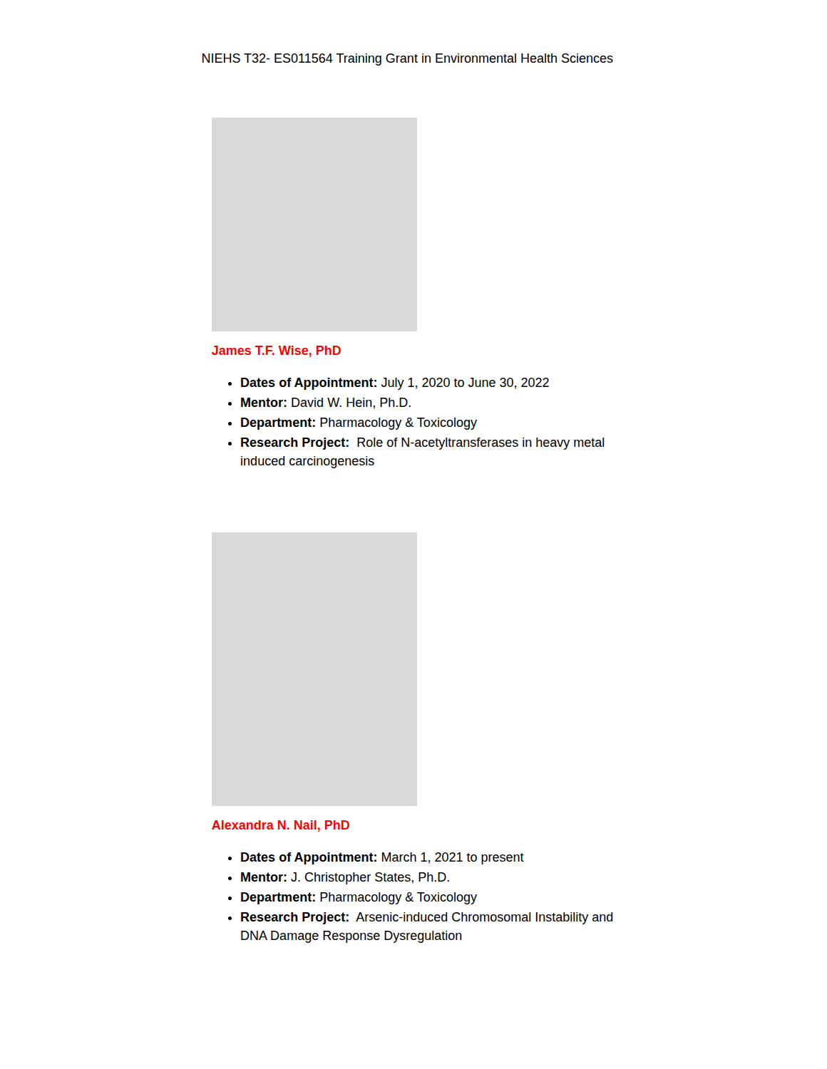NIEHS T32- ES011564 Training Grant in Environmental Health Sciences
James T.F. Wise, PhD
Dates of Appointment: July 1, 2020 to June 30, 2022
Mentor: David W. Hein, Ph.D.
Department: Pharmacology & Toxicology
Research Project: Role of N-acetyltransferases in heavy metal induced carcinogenesis
Alexandra N. Nail, PhD
Dates of Appointment: March 1, 2021 to present
Mentor: J. Christopher States, Ph.D.
Department: Pharmacology & Toxicology
Research Project: Arsenic-induced Chromosomal Instability and DNA Damage Response Dysregulation